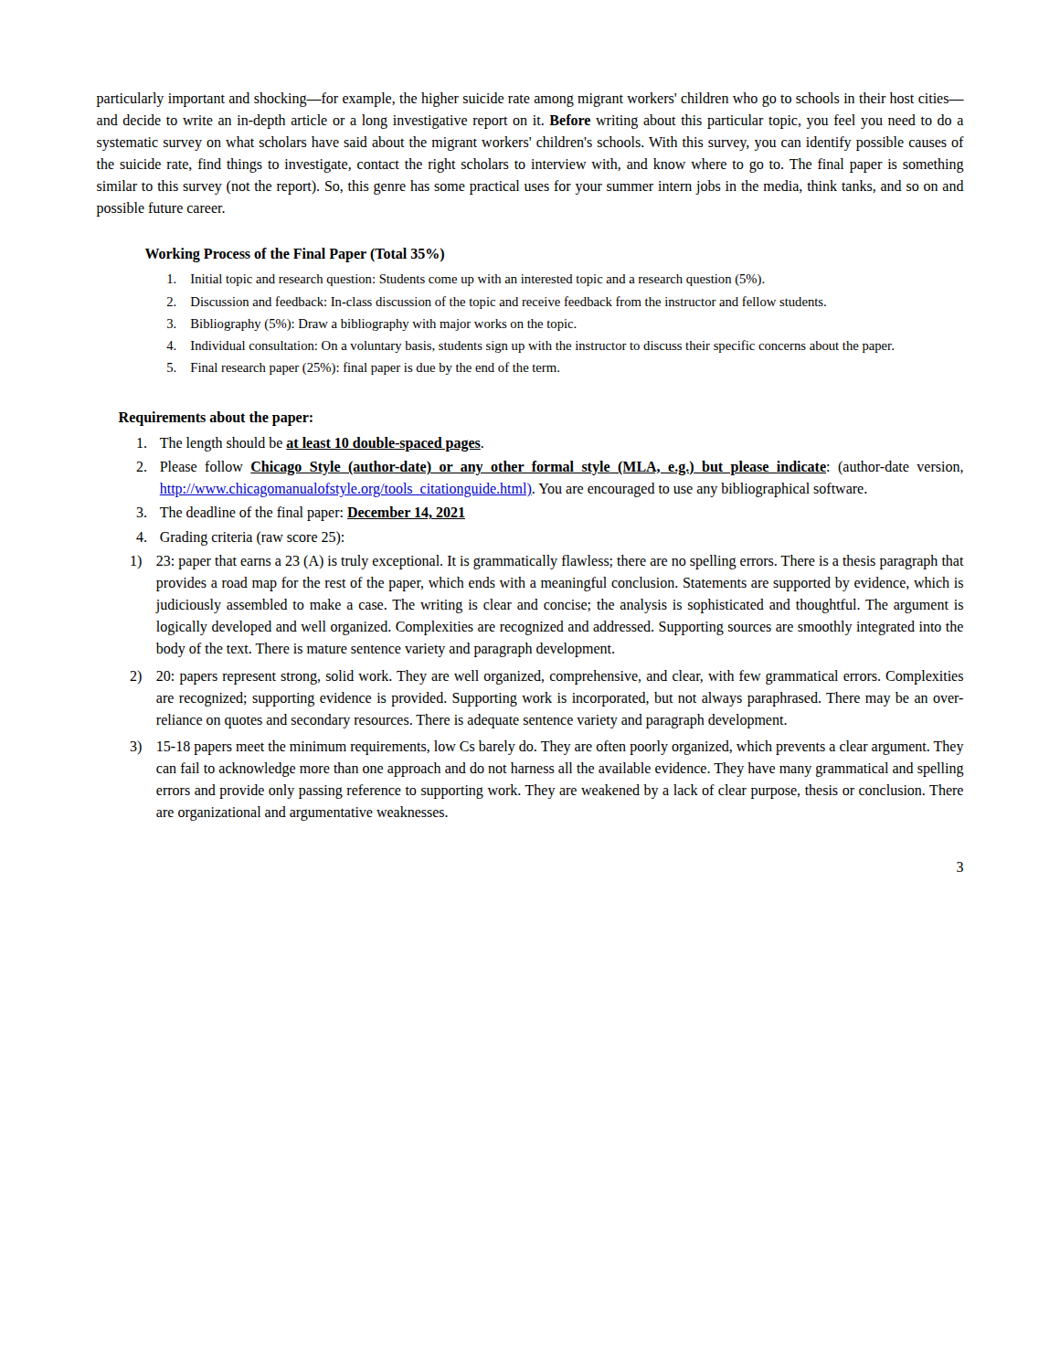particularly important and shocking—for example, the higher suicide rate among migrant workers' children who go to schools in their host cities—and decide to write an in-depth article or a long investigative report on it. Before writing about this particular topic, you feel you need to do a systematic survey on what scholars have said about the migrant workers' children's schools. With this survey, you can identify possible causes of the suicide rate, find things to investigate, contact the right scholars to interview with, and know where to go to. The final paper is something similar to this survey (not the report). So, this genre has some practical uses for your summer intern jobs in the media, think tanks, and so on and possible future career.
Working Process of the Final Paper (Total 35%)
Initial topic and research question: Students come up with an interested topic and a research question (5%).
Discussion and feedback: In-class discussion of the topic and receive feedback from the instructor and fellow students.
Bibliography (5%): Draw a bibliography with major works on the topic.
Individual consultation: On a voluntary basis, students sign up with the instructor to discuss their specific concerns about the paper.
Final research paper (25%): final paper is due by the end of the term.
Requirements about the paper:
The length should be at least 10 double-spaced pages.
Please follow Chicago Style (author-date) or any other formal style (MLA, e.g.) but please indicate: (author-date version, http://www.chicagomanualofstyle.org/tools_citationguide.html). You are encouraged to use any bibliographical software.
The deadline of the final paper: December 14, 2021
Grading criteria (raw score 25):
23: paper that earns a 23 (A) is truly exceptional. It is grammatically flawless; there are no spelling errors. There is a thesis paragraph that provides a road map for the rest of the paper, which ends with a meaningful conclusion. Statements are supported by evidence, which is judiciously assembled to make a case. The writing is clear and concise; the analysis is sophisticated and thoughtful. The argument is logically developed and well organized. Complexities are recognized and addressed. Supporting sources are smoothly integrated into the body of the text. There is mature sentence variety and paragraph development.
20: papers represent strong, solid work. They are well organized, comprehensive, and clear, with few grammatical errors. Complexities are recognized; supporting evidence is provided. Supporting work is incorporated, but not always paraphrased. There may be an over-reliance on quotes and secondary resources. There is adequate sentence variety and paragraph development.
15-18 papers meet the minimum requirements, low Cs barely do. They are often poorly organized, which prevents a clear argument. They can fail to acknowledge more than one approach and do not harness all the available evidence. They have many grammatical and spelling errors and provide only passing reference to supporting work. They are weakened by a lack of clear purpose, thesis or conclusion. There are organizational and argumentative weaknesses.
3